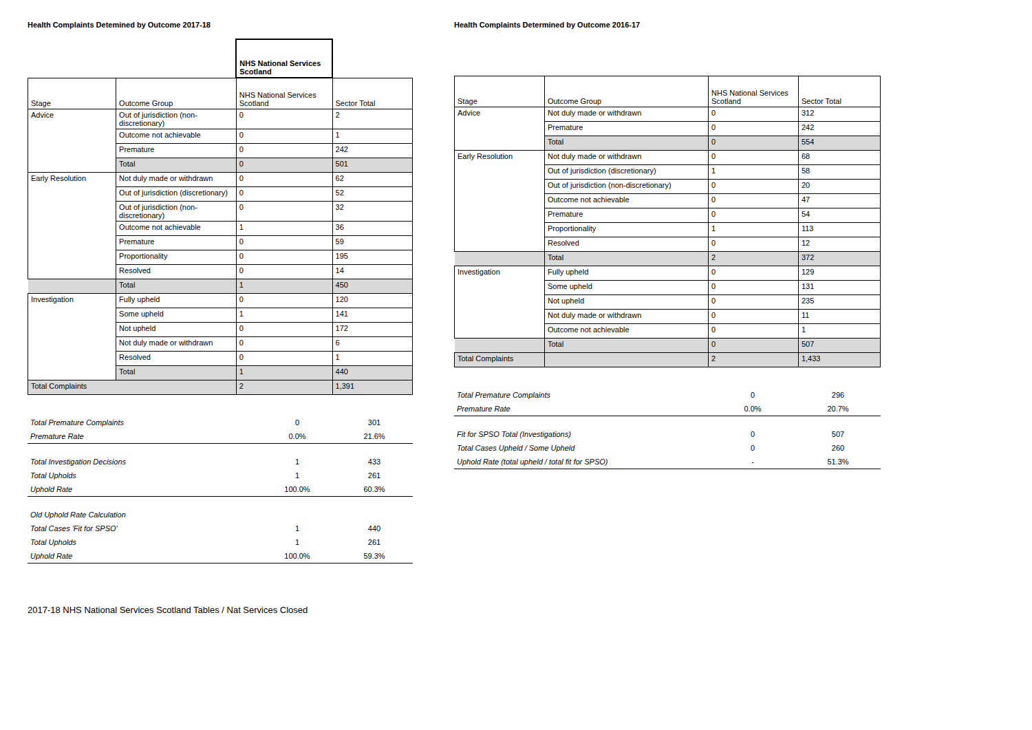Health Complaints Detemined by Outcome 2017-18
| | | NHS National Services Scotland | |
| Stage | Outcome Group | NHS National Services Scotland | Sector Total |
| Advice | Out of jurisdiction (non-discretionary) | 0 | 2 |
| Outcome not achievable | 0 | 1 |
| Premature | 0 | 242 |
| Total | 0 | 501 |
| Early Resolution | Not duly made or withdrawn | 0 | 62 |
| Out of jurisdiction (discretionary) | 0 | 52 |
| Out of jurisdiction (non-discretionary) | 0 | 32 |
| Outcome not achievable | 1 | 36 |
| Premature | 0 | 59 |
| Proportionality | 0 | 195 |
| Resolved | 0 | 14 |
| | Total | 1 | 450 |
| Investigation | Fully upheld | 0 | 120 |
| Some upheld | 1 | 141 |
| Not upheld | 0 | 172 |
| Not duly made or withdrawn | 0 | 6 |
| Resolved | 0 | 1 |
| Total | 1 | 440 |
| Total Complaints | 2 | 1,391 |
| Total Premature Complaints | 0 | 301 |
| Premature Rate | 0.0% | 21.6% |
| Total Investigation Decisions | 1 | 433 |
| Total Upholds | 1 | 261 |
| Uphold Rate | 100.0% | 60.3% |
| Old Uphold Rate Calculation | | |
| Total Cases 'Fit for SPSO' | 1 | 440 |
| Total Upholds | 1 | 261 |
| Uphold Rate | 100.0% | 59.3% |
Health Complaints Determined by Outcome 2016-17
| Stage | Outcome Group | NHS National Services Scotland | Sector Total |
| --- | --- | --- | --- |
| Advice | Not duly made or withdrawn | 0 | 312 |
| Premature | 0 | 242 |
| Total | 0 | 554 |
| Early Resolution | Not duly made or withdrawn | 0 | 68 |
| Out of jurisdiction (discretionary) | 1 | 58 |
| Out of jurisdiction (non-discretionary) | 0 | 20 |
| Outcome not achievable | 0 | 47 |
| Premature | 0 | 54 |
| Proportionality | 1 | 113 |
| Resolved | 0 | 12 |
| | Total | 2 | 372 |
| Investigation | Fully upheld | 0 | 129 |
| Some upheld | 0 | 131 |
| Not upheld | 0 | 235 |
| Not duly made or withdrawn | 0 | 11 |
| Outcome not achievable | 0 | 1 |
| | Total | 0 | 507 |
| Total Complaints | | 2 | 1,433 |
| Total Premature Complaints | 0 | 296 |
| Premature Rate | 0.0% | 20.7% |
| Fit for SPSO Total (Investigations) | 0 | 507 |
| Total Cases Upheld / Some Upheld | 0 | 260 |
| Uphold Rate (total upheld / total fit for SPSO) | - | 51.3% |
2017-18 NHS National Services Scotland Tables / Nat Services Closed